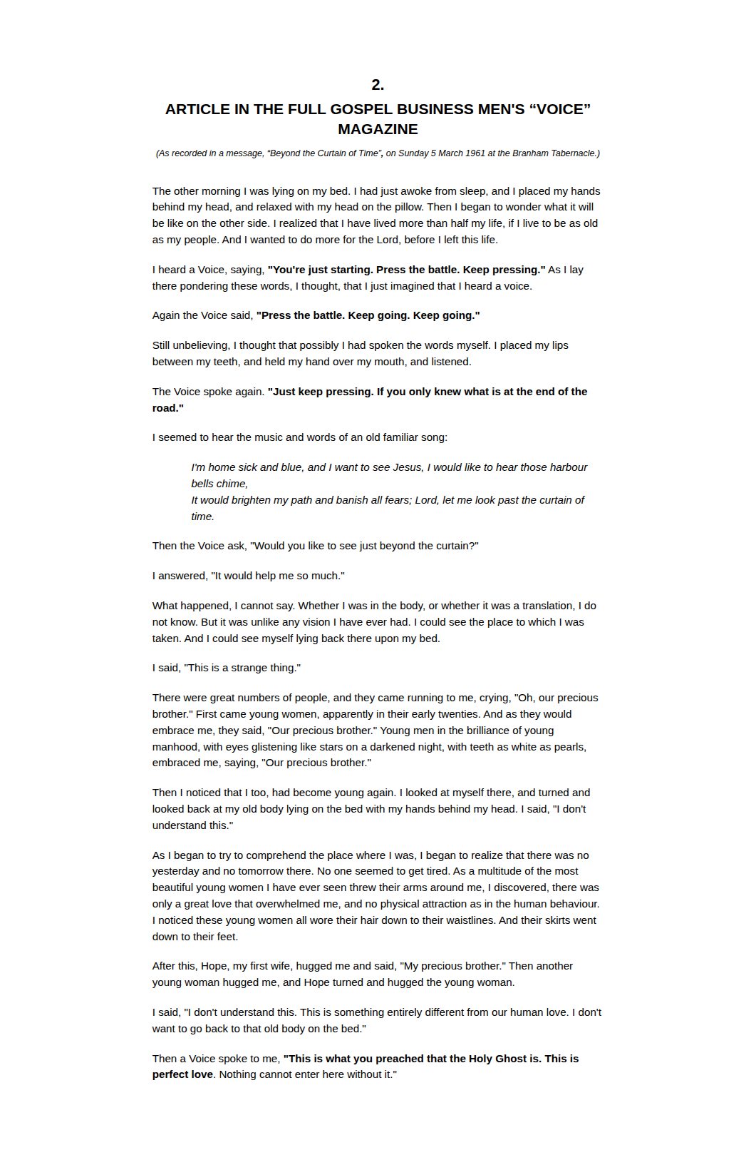2.
ARTICLE IN THE FULL GOSPEL BUSINESS MEN'S “VOICE” MAGAZINE
(As recorded in a message, “Beyond the Curtain of Time”, on Sunday 5 March 1961 at the Branham Tabernacle.)
The other morning I was lying on my bed. I had just awoke from sleep, and I placed my hands behind my head, and relaxed with my head on the pillow. Then I began to wonder what it will be like on the other side. I realized that I have lived more than half my life, if I live to be as old as my people. And I wanted to do more for the Lord, before I left this life.
I heard a Voice, saying, "You're just starting. Press the battle. Keep pressing." As I lay there pondering these words, I thought, that I just imagined that I heard a voice.
Again the Voice said, "Press the battle. Keep going. Keep going."
Still unbelieving, I thought that possibly I had spoken the words myself. I placed my lips between my teeth, and held my hand over my mouth, and listened.
The Voice spoke again. "Just keep pressing. If you only knew what is at the end of the road."
I seemed to hear the music and words of an old familiar song:
I'm home sick and blue, and I want to see Jesus, I would like to hear those harbour bells chime,
It would brighten my path and banish all fears; Lord, let me look past the curtain of time.
Then the Voice ask, "Would you like to see just beyond the curtain?"
I answered, "It would help me so much."
What happened, I cannot say. Whether I was in the body, or whether it was a translation, I do not know. But it was unlike any vision I have ever had. I could see the place to which I was taken. And I could see myself lying back there upon my bed.
I said, "This is a strange thing."
There were great numbers of people, and they came running to me, crying, "Oh, our precious brother." First came young women, apparently in their early twenties. And as they would embrace me, they said, "Our precious brother." Young men in the brilliance of young manhood, with eyes glistening like stars on a darkened night, with teeth as white as pearls, embraced me, saying, "Our precious brother."
Then I noticed that I too, had become young again. I looked at myself there, and turned and looked back at my old body lying on the bed with my hands behind my head. I said, "I don't understand this."
As I began to try to comprehend the place where I was, I began to realize that there was no yesterday and no tomorrow there. No one seemed to get tired. As a multitude of the most beautiful young women I have ever seen threw their arms around me, I discovered, there was only a great love that overwhelmed me, and no physical attraction as in the human behaviour. I noticed these young women all wore their hair down to their waistlines. And their skirts went down to their feet.
After this, Hope, my first wife, hugged me and said, "My precious brother." Then another young woman hugged me, and Hope turned and hugged the young woman.
I said, "I don't understand this. This is something entirely different from our human love. I don't want to go back to that old body on the bed."
Then a Voice spoke to me, "This is what you preached that the Holy Ghost is. This is perfect love. Nothing cannot enter here without it."